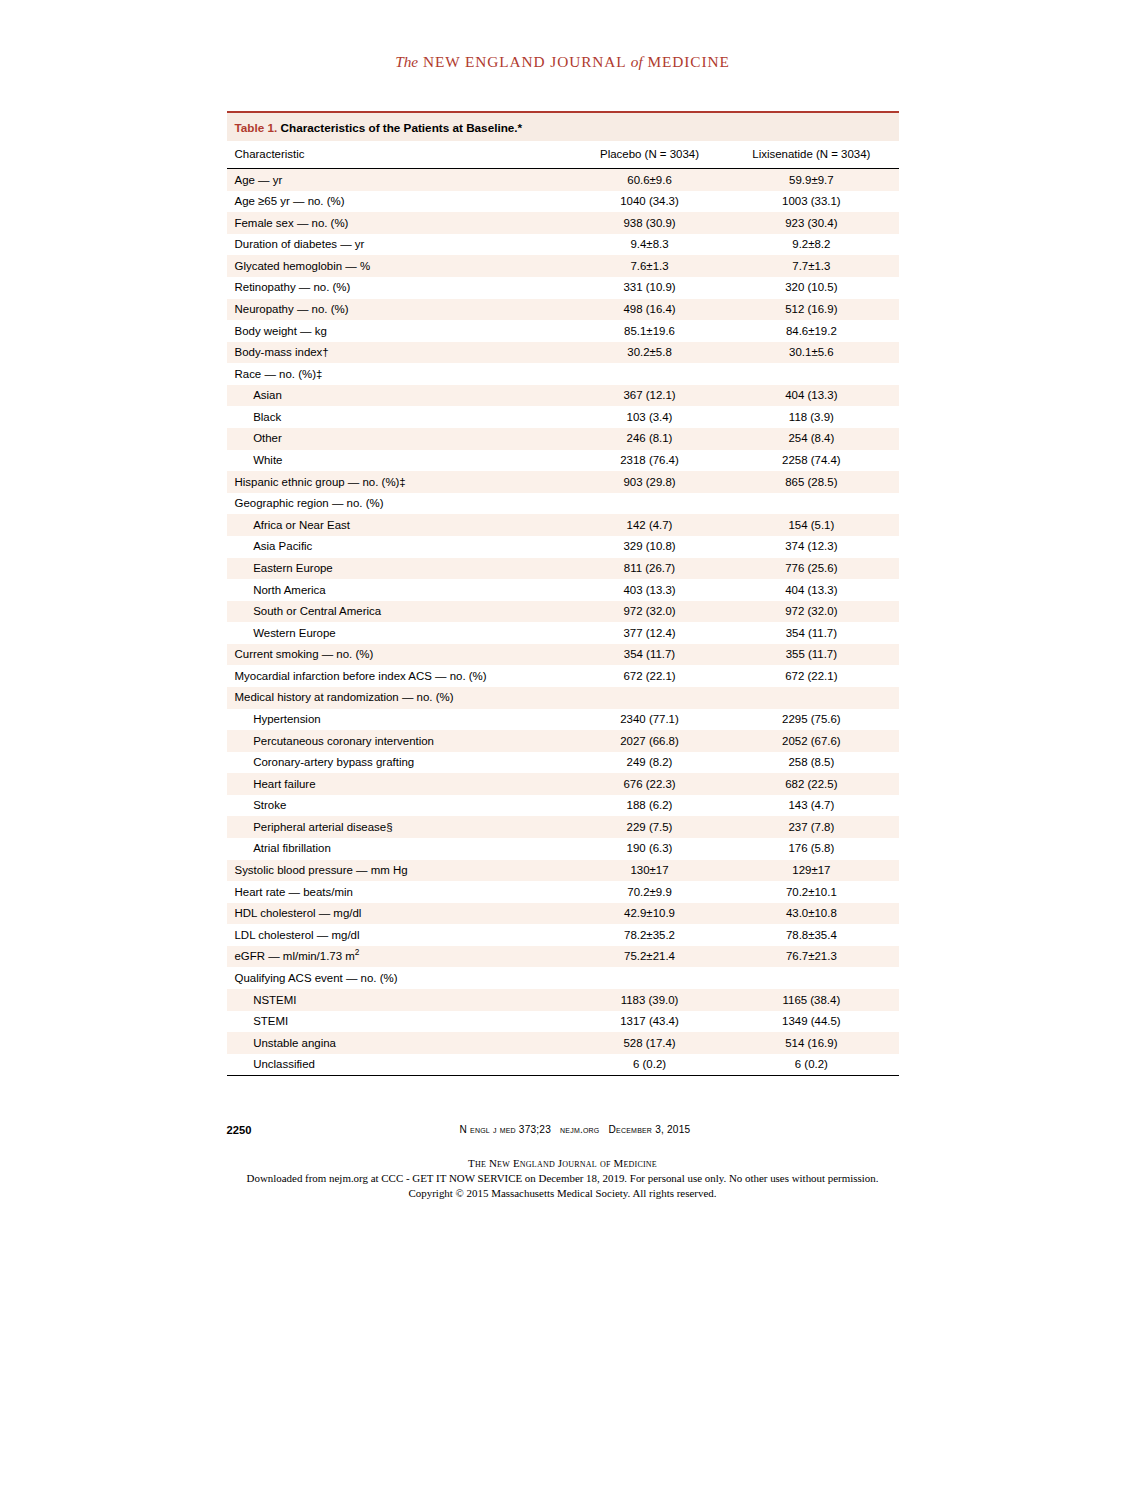The NEW ENGLAND JOURNAL of MEDICINE
Table 1. Characteristics of the Patients at Baseline.*
| Characteristic | Placebo (N = 3034) | Lixisenatide (N = 3034) |
| --- | --- | --- |
| Age — yr | 60.6±9.6 | 59.9±9.7 |
| Age ≥65 yr — no. (%) | 1040 (34.3) | 1003 (33.1) |
| Female sex — no. (%) | 938 (30.9) | 923 (30.4) |
| Duration of diabetes — yr | 9.4±8.3 | 9.2±8.2 |
| Glycated hemoglobin — % | 7.6±1.3 | 7.7±1.3 |
| Retinopathy — no. (%) | 331 (10.9) | 320 (10.5) |
| Neuropathy — no. (%) | 498 (16.4) | 512 (16.9) |
| Body weight — kg | 85.1±19.6 | 84.6±19.2 |
| Body-mass index† | 30.2±5.8 | 30.1±5.6 |
| Race — no. (%)‡ | | |
| Asian | 367 (12.1) | 404 (13.3) |
| Black | 103 (3.4) | 118 (3.9) |
| Other | 246 (8.1) | 254 (8.4) |
| White | 2318 (76.4) | 2258 (74.4) |
| Hispanic ethnic group — no. (%)‡ | 903 (29.8) | 865 (28.5) |
| Geographic region — no. (%) | | |
| Africa or Near East | 142 (4.7) | 154 (5.1) |
| Asia Pacific | 329 (10.8) | 374 (12.3) |
| Eastern Europe | 811 (26.7) | 776 (25.6) |
| North America | 403 (13.3) | 404 (13.3) |
| South or Central America | 972 (32.0) | 972 (32.0) |
| Western Europe | 377 (12.4) | 354 (11.7) |
| Current smoking — no. (%) | 354 (11.7) | 355 (11.7) |
| Myocardial infarction before index ACS — no. (%) | 672 (22.1) | 672 (22.1) |
| Medical history at randomization — no. (%) | | |
| Hypertension | 2340 (77.1) | 2295 (75.6) |
| Percutaneous coronary intervention | 2027 (66.8) | 2052 (67.6) |
| Coronary-artery bypass grafting | 249 (8.2) | 258 (8.5) |
| Heart failure | 676 (22.3) | 682 (22.5) |
| Stroke | 188 (6.2) | 143 (4.7) |
| Peripheral arterial disease§ | 229 (7.5) | 237 (7.8) |
| Atrial fibrillation | 190 (6.3) | 176 (5.8) |
| Systolic blood pressure — mm Hg | 130±17 | 129±17 |
| Heart rate — beats/min | 70.2±9.9 | 70.2±10.1 |
| HDL cholesterol — mg/dl | 42.9±10.9 | 43.0±10.8 |
| LDL cholesterol — mg/dl | 78.2±35.2 | 78.8±35.4 |
| eGFR — ml/min/1.73 m 2 | 75.2±21.4 | 76.7±21.3 |
| Qualifying ACS event — no. (%) | | |
| NSTEMI | 1183 (39.0) | 1165 (38.4) |
| STEMI | 1317 (43.4) | 1349 (44.5) |
| Unstable angina | 528 (17.4) | 514 (16.9) |
| Unclassified | 6 (0.2) | 6 (0.2) |
2250
N engl j med 373;23 nejm.org December 3, 2015
The New England Journal of Medicine
Downloaded from nejm.org at CCC - GET IT NOW SERVICE on December 18, 2019. For personal use only. No other uses without permission.
Copyright © 2015 Massachusetts Medical Society. All rights reserved.